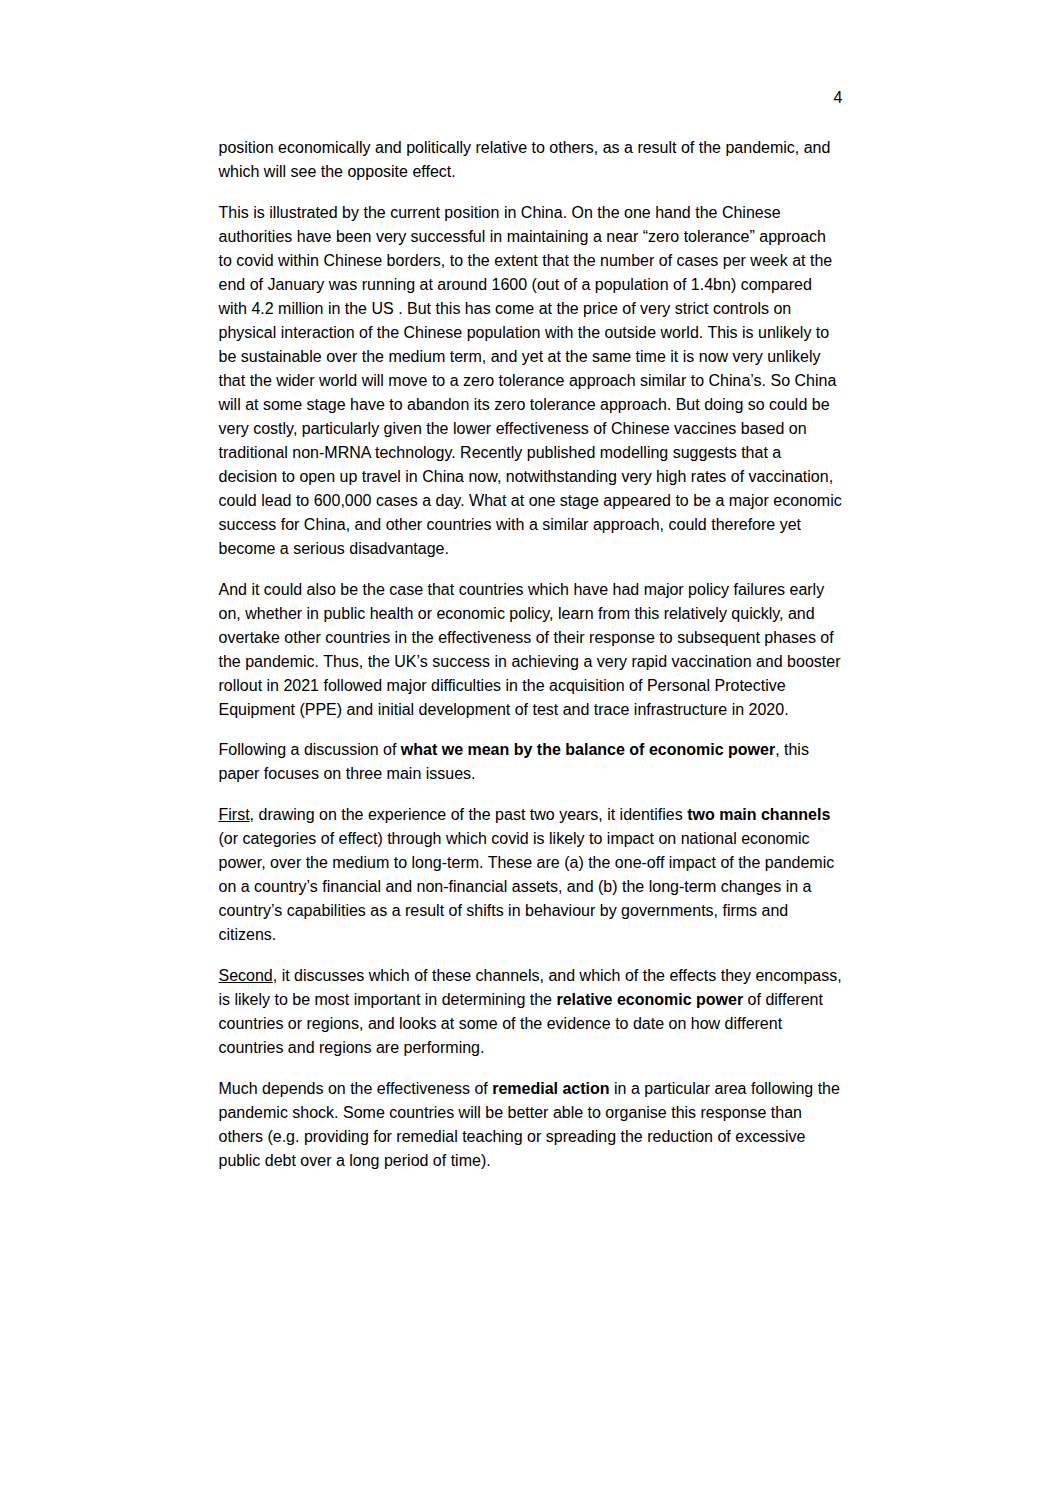4
position economically and politically relative to others, as a result of the pandemic, and which will see the opposite effect.
This is illustrated by the current position in China. On the one hand the Chinese authorities have been very successful in maintaining a near “zero tolerance” approach to covid within Chinese borders, to the extent that the number of cases per week at the end of January was running at around 1600 (out of a population of 1.4bn) compared with 4.2 million in the US . But this has come at the price of very strict controls on physical interaction of the Chinese population with the outside world. This is unlikely to be sustainable over the medium term, and yet at the same time it is now very unlikely that the wider world will move to a zero tolerance approach similar to China’s. So China will at some stage have to abandon its zero tolerance approach. But doing so could be very costly, particularly given the lower effectiveness of Chinese vaccines based on traditional non-MRNA technology. Recently published modelling suggests that a decision to open up travel in China now, notwithstanding very high rates of vaccination, could lead to 600,000 cases a day. What at one stage appeared to be a major economic success for China, and other countries with a similar approach, could therefore yet become a serious disadvantage.
And it could also be the case that countries which have had major policy failures early on, whether in public health or economic policy, learn from this relatively quickly, and overtake other countries in the effectiveness of their response to subsequent phases of the pandemic. Thus, the UK’s success in achieving a very rapid vaccination and booster rollout in 2021 followed major difficulties in the acquisition of Personal Protective Equipment (PPE) and initial development of test and trace infrastructure in 2020.
Following a discussion of what we mean by the balance of economic power, this paper focuses on three main issues.
First, drawing on the experience of the past two years, it identifies two main channels (or categories of effect) through which covid is likely to impact on national economic power, over the medium to long-term. These are (a) the one-off impact of the pandemic on a country’s financial and non-financial assets, and (b) the long-term changes in a country’s capabilities as a result of shifts in behaviour by governments, firms and citizens.
Second, it discusses which of these channels, and which of the effects they encompass, is likely to be most important in determining the relative economic power of different countries or regions, and looks at some of the evidence to date on how different countries and regions are performing.
Much depends on the effectiveness of remedial action in a particular area following the pandemic shock. Some countries will be better able to organise this response than others (e.g. providing for remedial teaching or spreading the reduction of excessive public debt over a long period of time).